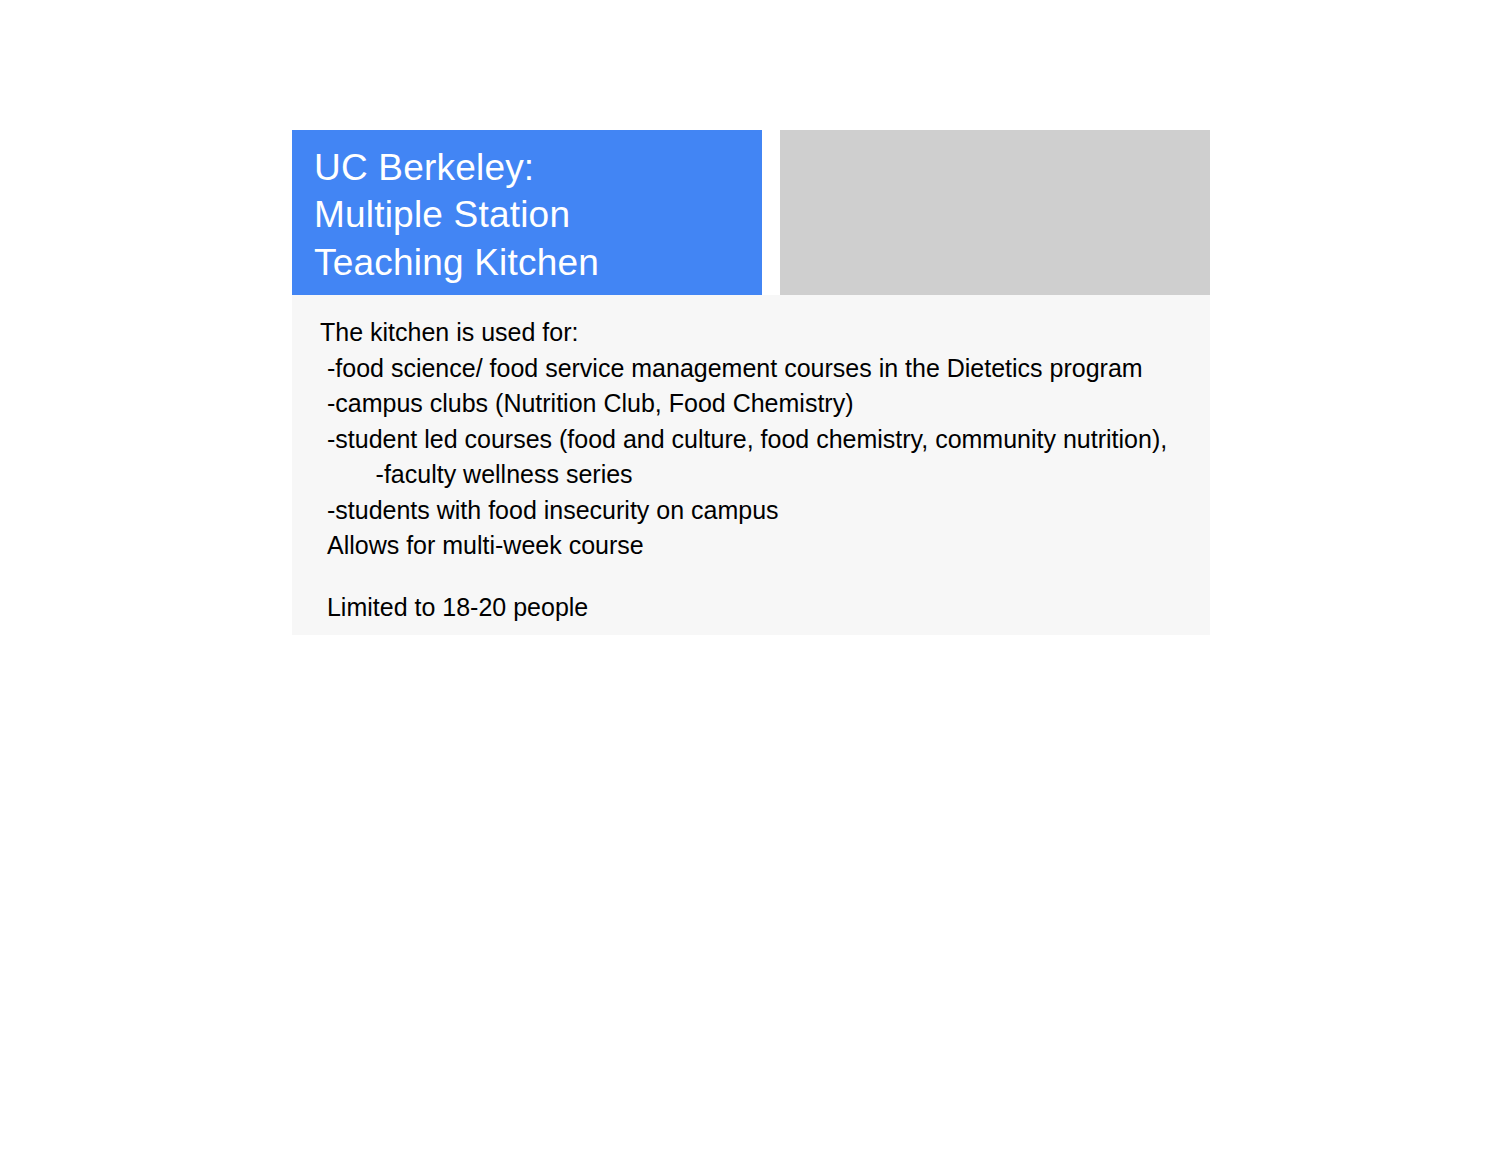UC Berkeley:
Multiple Station
Teaching Kitchen
The kitchen is used for: -food science/ food service management courses in the Dietetics program -campus clubs (Nutrition Club, Food Chemistry) -student led courses (food and culture, food chemistry, community nutrition), -faculty wellness series -students with food insecurity on campus Allows for multi-week course
Limited to 18-20 people